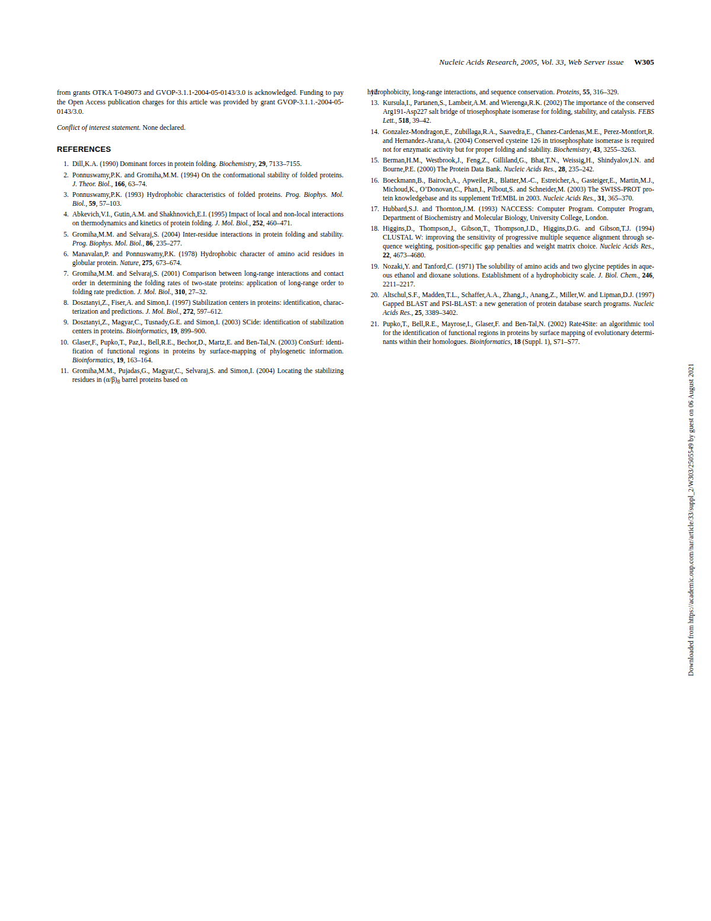Nucleic Acids Research, 2005, Vol. 33, Web Server issue W305
from grants OTKA T-049073 and GVOP-3.1.1-2004-05-0143/3.0 is acknowledged. Funding to pay the Open Access publication charges for this article was provided by grant GVOP-3.1.1.-2004-05-0143/3.0.
Conflict of interest statement. None declared.
References
Dill,K.A. (1990) Dominant forces in protein folding. Biochemistry, 29, 7133–7155.
Ponnuswamy,P.K. and Gromiha,M.M. (1994) On the conformational stability of folded proteins. J. Theor. Biol., 166, 63–74.
Ponnuswamy,P.K. (1993) Hydrophobic characteristics of folded proteins. Prog. Biophys. Mol. Biol., 59, 57–103.
Abkevich,V.I., Gutin,A.M. and Shakhnovich,E.I. (1995) Impact of local and non-local interactions on thermodynamics and kinetics of protein folding. J. Mol. Biol., 252, 460–471.
Gromiha,M.M. and Selvaraj,S. (2004) Inter-residue interactions in protein folding and stability. Prog. Biophys. Mol. Biol., 86, 235–277.
Manavalan,P. and Ponnuswamy,P.K. (1978) Hydrophobic character of amino acid residues in globular protein. Nature, 275, 673–674.
Gromiha,M.M. and Selvaraj,S. (2001) Comparison between long-range interactions and contact order in determining the folding rates of two-state proteins: application of long-range order to folding rate prediction. J. Mol. Biol., 310, 27–32.
Dosztanyi,Z., Fiser,A. and Simon,I. (1997) Stabilization centers in proteins: identification, characterization and predictions. J. Mol. Biol., 272, 597–612.
Dosztanyi,Z., Magyar,C., Tusnady,G.E. and Simon,I. (2003) SCide: identification of stabilization centers in proteins. Bioinformatics, 19, 899–900.
Glaser,F., Pupko,T., Paz,I., Bell,R.E., Bechor,D., Martz,E. and Ben-Tal,N. (2003) ConSurf: identification of functional regions in proteins by surface-mapping of phylogenetic information. Bioinformatics, 19, 163–164.
Gromiha,M.M., Pujadas,G., Magyar,C., Selvaraj,S. and Simon,I. (2004) Locating the stabilizing residues in (α/β)8 barrel proteins based on
hydrophobicity, long-range interactions, and sequence conservation. Proteins, 55, 316–329.
Kursula,I., Partanen,S., Lambeir,A.M. and Wierenga,R.K. (2002) The importance of the conserved Arg191-Asp227 salt bridge of triosephosphate isomerase for folding, stability, and catalysis. FEBS Lett., 518, 39–42.
Gonzalez-Mondragon,E., Zubillaga,R.A., Saavedra,E., Chanez-Cardenas,M.E., Perez-Montfort,R. and Hernandez-Arana,A. (2004) Conserved cysteine 126 in triosephosphate isomerase is required not for enzymatic activity but for proper folding and stability. Biochemistry, 43, 3255–3263.
Berman,H.M., Westbrook,J., Feng,Z., Gilliland,G., Bhat,T.N., Weissig,H., Shindyalov,I.N. and Bourne,P.E. (2000) The Protein Data Bank. Nucleic Acids Res., 28, 235–242.
Boeckmann,B., Bairoch,A., Apweiler,R., Blatter,M.-C., Estreicher,A., Gasteiger,E., Martin,M.J., Michoud,K., O’Donovan,C., Phan,I., Pilbout,S. and Schneider,M. (2003) The SWISS-PROT protein knowledgebase and its supplement TrEMBL in 2003. Nucleic Acids Res., 31, 365–370.
Hubbard,S.J. and Thornton,J.M. (1993) NACCESS: Computer Program. Computer Program, Department of Biochemistry and Molecular Biology, University College, London.
Higgins,D., Thompson,J., Gibson,T., Thompson,J.D., Higgins,D.G. and Gibson,T.J. (1994) CLUSTAL W: improving the sensitivity of progressive multiple sequence alignment through sequence weighting, position-specific gap penalties and weight matrix choice. Nucleic Acids Res., 22, 4673–4680.
Nozaki,Y. and Tanford,C. (1971) The solubility of amino acids and two glycine peptides in aqueous ethanol and dioxane solutions. Establishment of a hydrophobicity scale. J. Biol. Chem., 246, 2211–2217.
Altschul,S.F., Madden,T.L., Schaffer,A.A., Zhang,J., Anang,Z., Miller,W. and Lipman,D.J. (1997) Gapped BLAST and PSI-BLAST: a new generation of protein database search programs. Nucleic Acids Res., 25, 3389–3402.
Pupko,T., Bell,R.E., Mayrose,I., Glaser,F. and Ben-Tal,N. (2002) Rate4Site: an algorithmic tool for the identification of functional regions in proteins by surface mapping of evolutionary determinants within their homologues. Bioinformatics, 18 (Suppl. 1), S71–S77.
Downloaded from https://academic.oup.com/nar/article/33/suppl_2/W303/2505549 by guest on 06 August 2021